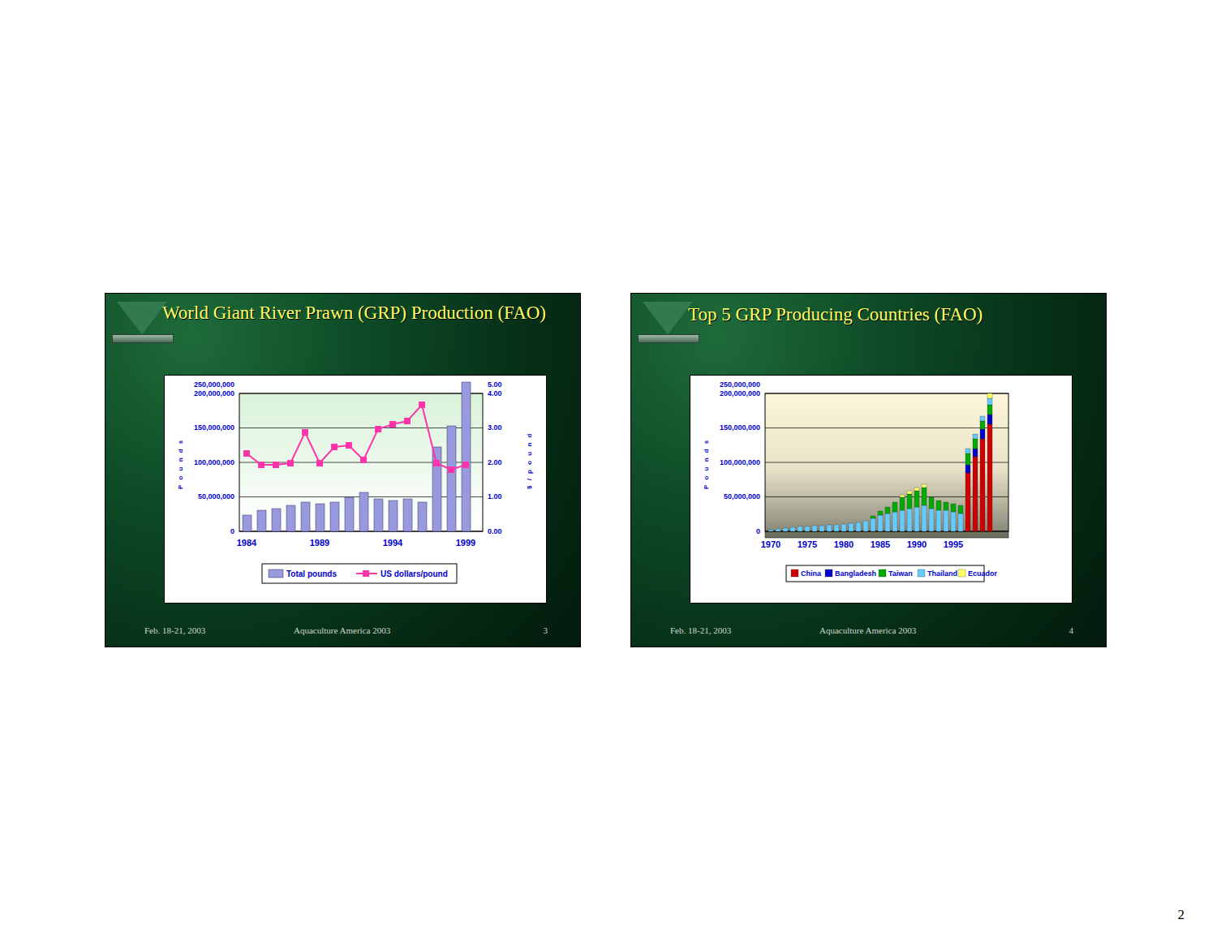World Giant River Prawn (GRP) Production (FAO)
0 50,000,000 100,000,000 150,000,000 200,000,000 250,000,000 0.00 1.00 2.00 3.00 4.00 5.00 P o u n d s $ / p o u n d 1984 1989 1994 1999 Total pounds US dollars/pound
Feb. 18-21, 2003 Aquaculture America 2003 3
Top 5 GRP Producing Countries (FAO)
0 50,000,000 100,000,000 150,000,000 200,000,000 250,000,000 P o u n d s 1970 1975 1980 1985 1990 1995 China Bangladesh Taiwan Thailand Ecuador
Feb. 18-21, 2003 Aquaculture America 2003 4
2